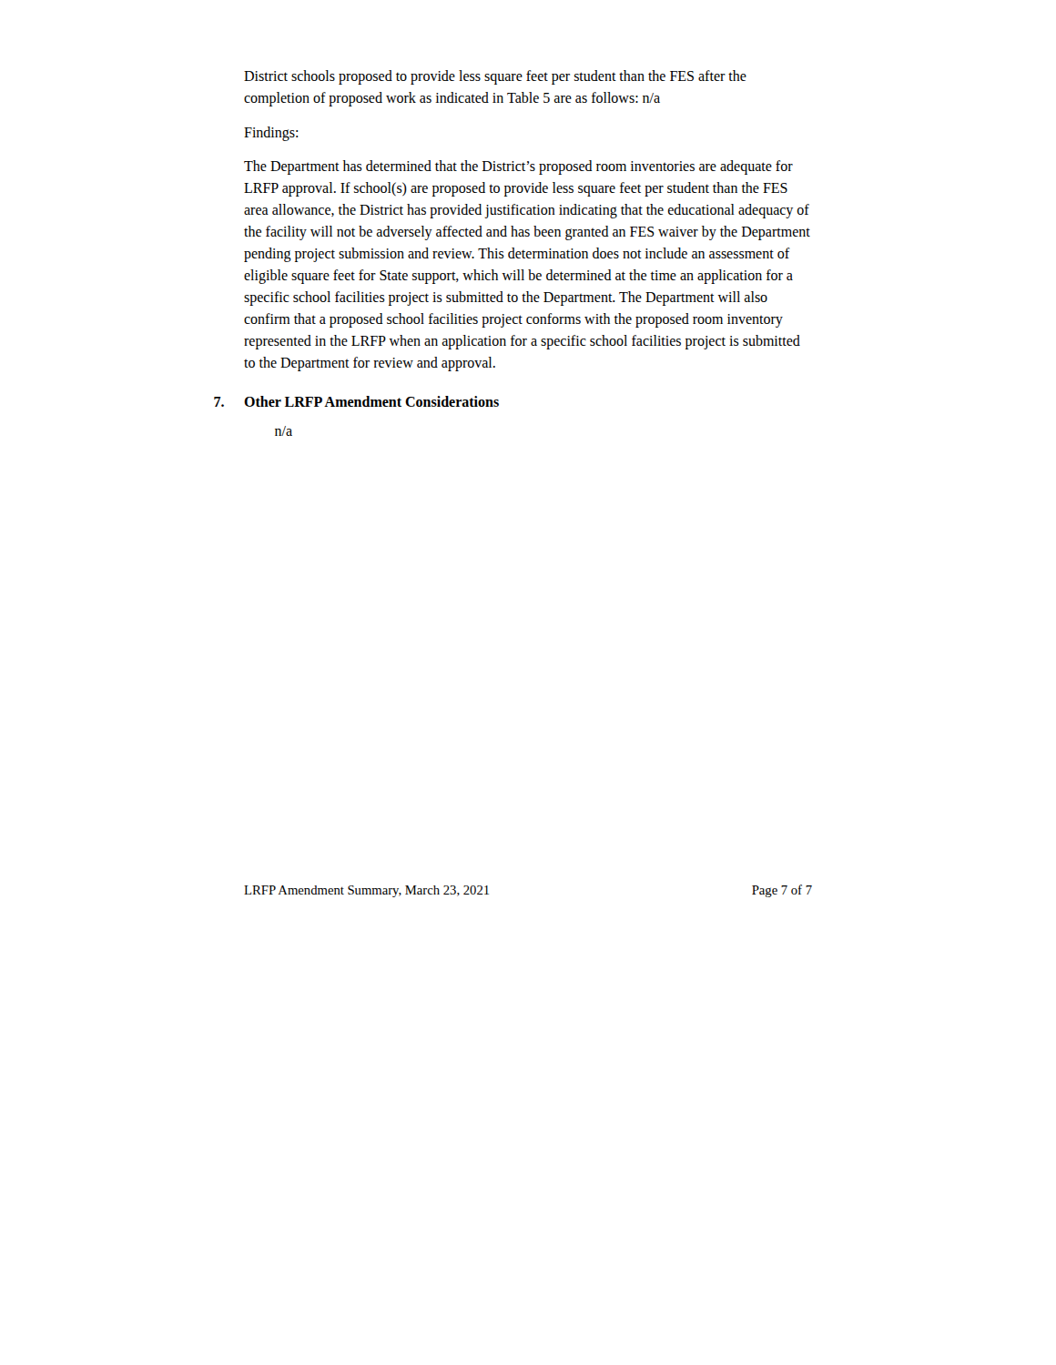District schools proposed to provide less square feet per student than the FES after the completion of proposed work as indicated in Table 5 are as follows: n/a
Findings:
The Department has determined that the District’s proposed room inventories are adequate for LRFP approval. If school(s) are proposed to provide less square feet per student than the FES area allowance, the District has provided justification indicating that the educational adequacy of the facility will not be adversely affected and has been granted an FES waiver by the Department pending project submission and review. This determination does not include an assessment of eligible square feet for State support, which will be determined at the time an application for a specific school facilities project is submitted to the Department. The Department will also confirm that a proposed school facilities project conforms with the proposed room inventory represented in the LRFP when an application for a specific school facilities project is submitted to the Department for review and approval.
7.
Other LRFP Amendment Considerations
n/a
LRFP Amendment Summary, March 23, 2021 Page 7 of 7